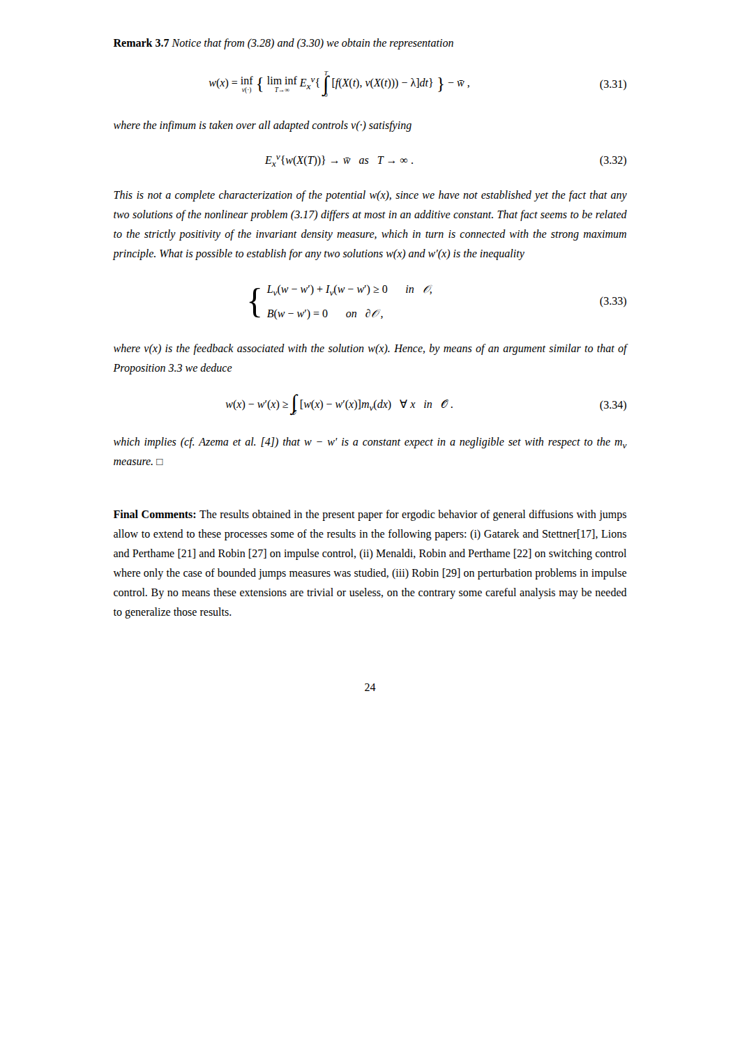Remark 3.7 Notice that from (3.28) and (3.30) we obtain the representation
w(x) = inf v(·) { lim inf T→∞ Exv{ T∫0 [f(X(t), v(X(t))) − λ]dt} } − w̄ ,
(3.31)
where the infimum is taken over all adapted controls v(·) satisfying
Exv{w(X(T))} → w̄ as T → ∞ .
(3.32)
This is not a complete characterization of the potential w(x), since we have not established yet the fact that any two solutions of the nonlinear problem (3.17) differs at most in an additive constant. That fact seems to be related to the strictly positivity of the invariant density measure, which in turn is connected with the strong maximum principle. What is possible to establish for any two solutions w(x) and w′(x) is the inequality
{
Lv(w − w′) + Iv(w − w′) ≥ 0 in 𝒪,
B(w − w′) = 0 on ∂𝒪 ,
(3.33)
where v(x) is the feedback associated with the solution w(x). Hence, by means of an argument similar to that of Proposition 3.3 we deduce
w(x) − w′(x) ≥ ∫𝒪 [w(x) − w′(x)]mv(dx) ∀ x in 𝒪 .
(3.34)
which implies (cf. Azema et al. [4]) that w − w′ is a constant expect in a negligible set with respect to the mv measure. □
Final Comments: The results obtained in the present paper for ergodic behavior of general diffusions with jumps allow to extend to these processes some of the results in the following papers: (i) Gatarek and Stettner[17], Lions and Perthame [21] and Robin [27] on impulse control, (ii) Menaldi, Robin and Perthame [22] on switching control where only the case of bounded jumps measures was studied, (iii) Robin [29] on perturbation problems in impulse control. By no means these extensions are trivial or useless, on the contrary some careful analysis may be needed to generalize those results.
24